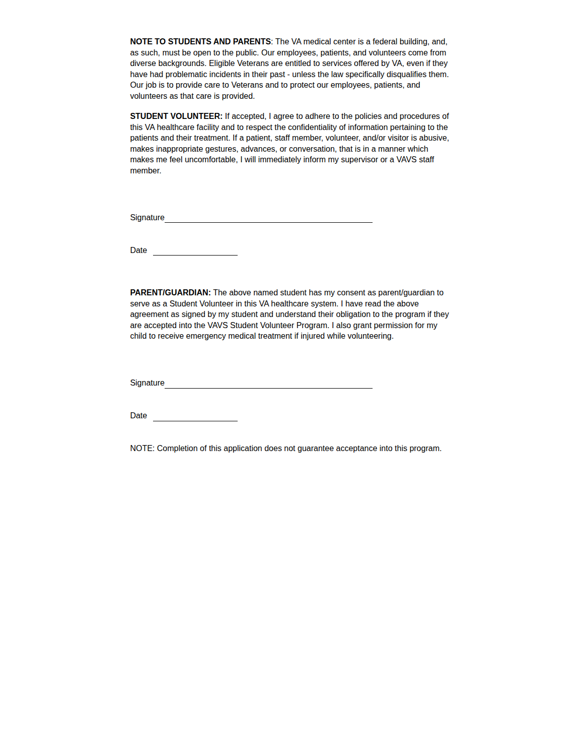NOTE TO STUDENTS AND PARENTS: The VA medical center is a federal building, and, as such, must be open to the public. Our employees, patients, and volunteers come from diverse backgrounds. Eligible Veterans are entitled to services offered by VA, even if they have had problematic incidents in their past - unless the law specifically disqualifies them. Our job is to provide care to Veterans and to protect our employees, patients, and volunteers as that care is provided.
STUDENT VOLUNTEER: If accepted, I agree to adhere to the policies and procedures of this VA healthcare facility and to respect the confidentiality of information pertaining to the patients and their treatment. If a patient, staff member, volunteer, and/or visitor is abusive, makes inappropriate gestures, advances, or conversation, that is in a manner which makes me feel uncomfortable, I will immediately inform my supervisor or a VAVS staff member.
Signature
Date
PARENT/GUARDIAN: The above named student has my consent as parent/guardian to serve as a Student Volunteer in this VA healthcare system. I have read the above agreement as signed by my student and understand their obligation to the program if they are accepted into the VAVS Student Volunteer Program. I also grant permission for my child to receive emergency medical treatment if injured while volunteering.
Signature
Date
NOTE: Completion of this application does not guarantee acceptance into this program.